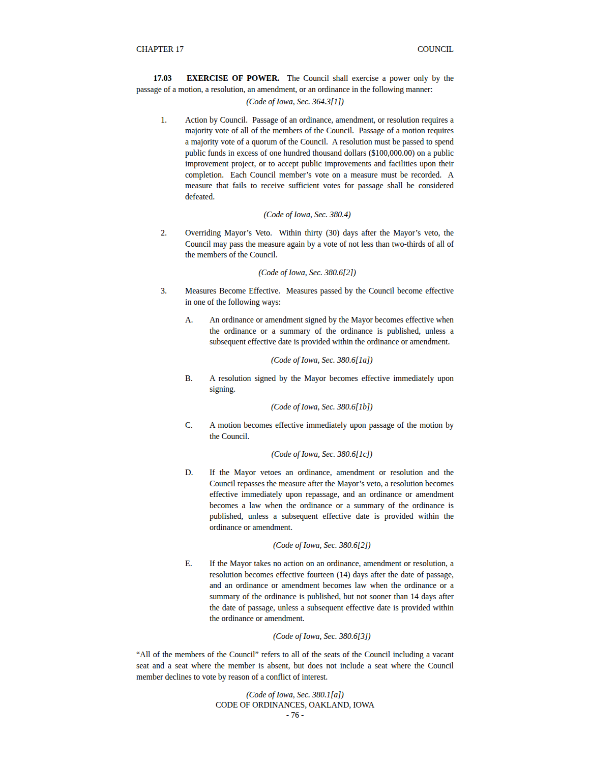CHAPTER 17
COUNCIL
17.03 EXERCISE OF POWER. The Council shall exercise a power only by the passage of a motion, a resolution, an amendment, or an ordinance in the following manner:
(Code of Iowa, Sec. 364.3[1])
1. Action by Council. Passage of an ordinance, amendment, or resolution requires a majority vote of all of the members of the Council. Passage of a motion requires a majority vote of a quorum of the Council. A resolution must be passed to spend public funds in excess of one hundred thousand dollars ($100,000.00) on a public improvement project, or to accept public improvements and facilities upon their completion. Each Council member’s vote on a measure must be recorded. A measure that fails to receive sufficient votes for passage shall be considered defeated.
(Code of Iowa, Sec. 380.4)
2. Overriding Mayor’s Veto. Within thirty (30) days after the Mayor’s veto, the Council may pass the measure again by a vote of not less than two-thirds of all of the members of the Council.
(Code of Iowa, Sec. 380.6[2])
3. Measures Become Effective. Measures passed by the Council become effective in one of the following ways:
A. An ordinance or amendment signed by the Mayor becomes effective when the ordinance or a summary of the ordinance is published, unless a subsequent effective date is provided within the ordinance or amendment.
(Code of Iowa, Sec. 380.6[1a])
B. A resolution signed by the Mayor becomes effective immediately upon signing.
(Code of Iowa, Sec. 380.6[1b])
C. A motion becomes effective immediately upon passage of the motion by the Council.
(Code of Iowa, Sec. 380.6[1c])
D. If the Mayor vetoes an ordinance, amendment or resolution and the Council repasses the measure after the Mayor’s veto, a resolution becomes effective immediately upon repassage, and an ordinance or amendment becomes a law when the ordinance or a summary of the ordinance is published, unless a subsequent effective date is provided within the ordinance or amendment.
(Code of Iowa, Sec. 380.6[2])
E. If the Mayor takes no action on an ordinance, amendment or resolution, a resolution becomes effective fourteen (14) days after the date of passage, and an ordinance or amendment becomes law when the ordinance or a summary of the ordinance is published, but not sooner than 14 days after the date of passage, unless a subsequent effective date is provided within the ordinance or amendment.
(Code of Iowa, Sec. 380.6[3])
“All of the members of the Council” refers to all of the seats of the Council including a vacant seat and a seat where the member is absent, but does not include a seat where the Council member declines to vote by reason of a conflict of interest.
(Code of Iowa, Sec. 380.1[a])
CODE OF ORDINANCES, OAKLAND, IOWA
- 76 -